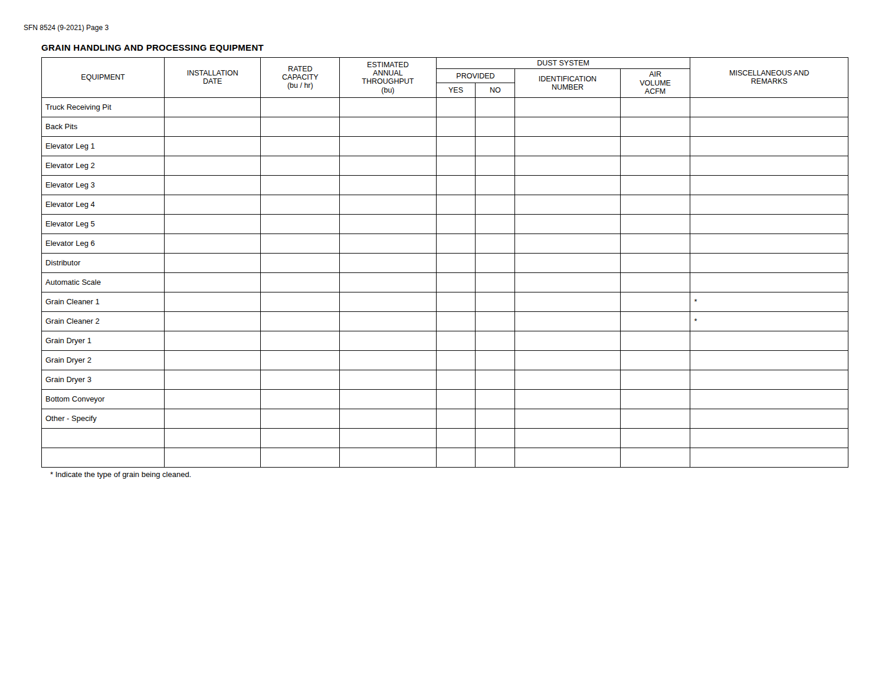SFN 8524 (9-2021) Page 3
GRAIN HANDLING AND PROCESSING EQUIPMENT
| EQUIPMENT | INSTALLATION DATE | RATED CAPACITY (bu / hr) | ESTIMATED ANNUAL THROUGHPUT (bu) | DUST SYSTEM | MISCELLANEOUS AND REMARKS |
| --- | --- | --- | --- | --- | --- |
| PROVIDED | IDENTIFICATION NUMBER | AIR VOLUME ACFM |
| YES | NO |
| Truck Receiving Pit | | | | | | | | |
| Back Pits | | | | | | | | |
| Elevator Leg 1 | | | | | | | | |
| Elevator Leg 2 | | | | | | | | |
| Elevator Leg 3 | | | | | | | | |
| Elevator Leg 4 | | | | | | | | |
| Elevator Leg 5 | | | | | | | | |
| Elevator Leg 6 | | | | | | | | |
| Distributor | | | | | | | | |
| Automatic Scale | | | | | | | | |
| Grain Cleaner 1 | | | | | | | | * |
| Grain Cleaner 2 | | | | | | | | * |
| Grain Dryer 1 | | | | | | | | |
| Grain Dryer 2 | | | | | | | | |
| Grain Dryer 3 | | | | | | | | |
| Bottom Conveyor | | | | | | | | |
| Other - Specify | | | | | | | | |
* Indicate the type of grain being cleaned.